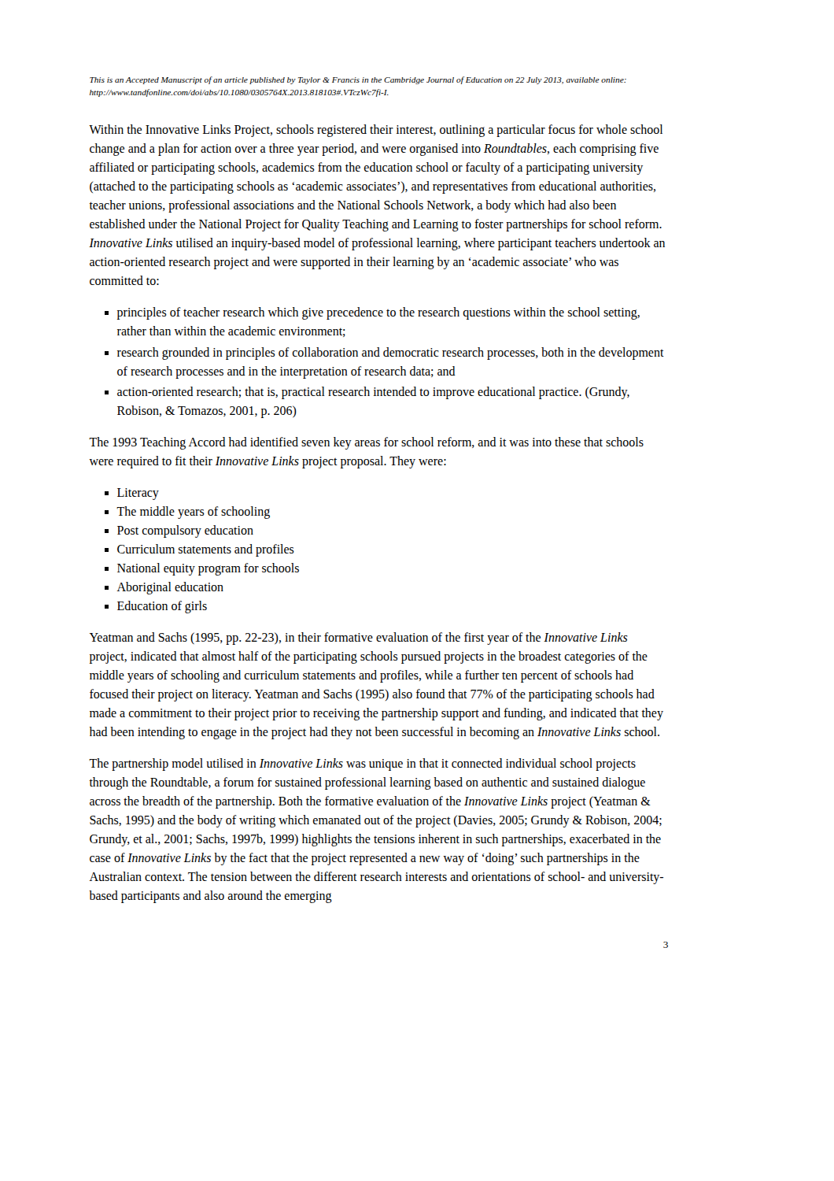This is an Accepted Manuscript of an article published by Taylor & Francis in the Cambridge Journal of Education on 22 July 2013, available online: http://www.tandfonline.com/doi/abs/10.1080/0305764X.2013.818103#.VTczWc7fi-I.
Within the Innovative Links Project, schools registered their interest, outlining a particular focus for whole school change and a plan for action over a three year period, and were organised into Roundtables, each comprising five affiliated or participating schools, academics from the education school or faculty of a participating university (attached to the participating schools as ‘academic associates’), and representatives from educational authorities, teacher unions, professional associations and the National Schools Network, a body which had also been established under the National Project for Quality Teaching and Learning to foster partnerships for school reform. Innovative Links utilised an inquiry-based model of professional learning, where participant teachers undertook an action-oriented research project and were supported in their learning by an ‘academic associate’ who was committed to:
principles of teacher research which give precedence to the research questions within the school setting, rather than within the academic environment;
research grounded in principles of collaboration and democratic research processes, both in the development of research processes and in the interpretation of research data; and
action-oriented research; that is, practical research intended to improve educational practice. (Grundy, Robison, & Tomazos, 2001, p. 206)
The 1993 Teaching Accord had identified seven key areas for school reform, and it was into these that schools were required to fit their Innovative Links project proposal. They were:
Literacy
The middle years of schooling
Post compulsory education
Curriculum statements and profiles
National equity program for schools
Aboriginal education
Education of girls
Yeatman and Sachs (1995, pp. 22-23), in their formative evaluation of the first year of the Innovative Links project, indicated that almost half of the participating schools pursued projects in the broadest categories of the middle years of schooling and curriculum statements and profiles, while a further ten percent of schools had focused their project on literacy. Yeatman and Sachs (1995) also found that 77% of the participating schools had made a commitment to their project prior to receiving the partnership support and funding, and indicated that they had been intending to engage in the project had they not been successful in becoming an Innovative Links school.
The partnership model utilised in Innovative Links was unique in that it connected individual school projects through the Roundtable, a forum for sustained professional learning based on authentic and sustained dialogue across the breadth of the partnership. Both the formative evaluation of the Innovative Links project (Yeatman & Sachs, 1995) and the body of writing which emanated out of the project (Davies, 2005; Grundy & Robison, 2004; Grundy, et al., 2001; Sachs, 1997b, 1999) highlights the tensions inherent in such partnerships, exacerbated in the case of Innovative Links by the fact that the project represented a new way of ‘doing’ such partnerships in the Australian context. The tension between the different research interests and orientations of school- and university-based participants and also around the emerging
3